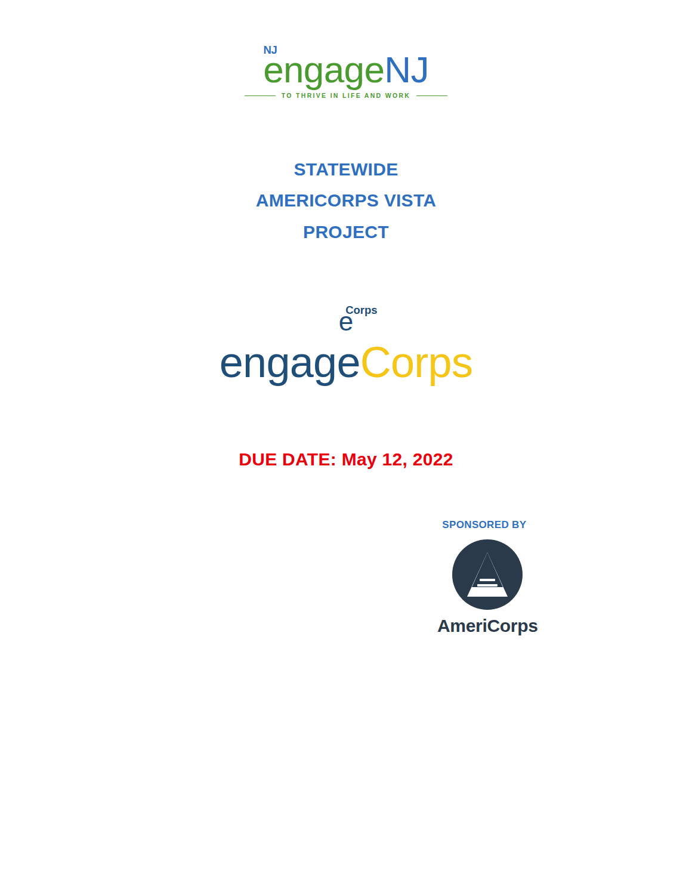eNJngage NJ
TO THRIVE IN LIFE AND WORK
STATEWIDE AMERICORPS VISTA PROJECT
eCorps
engage Corps
DUE DATE: May 12, 2022
SPONSORED BY
AmeriCorps